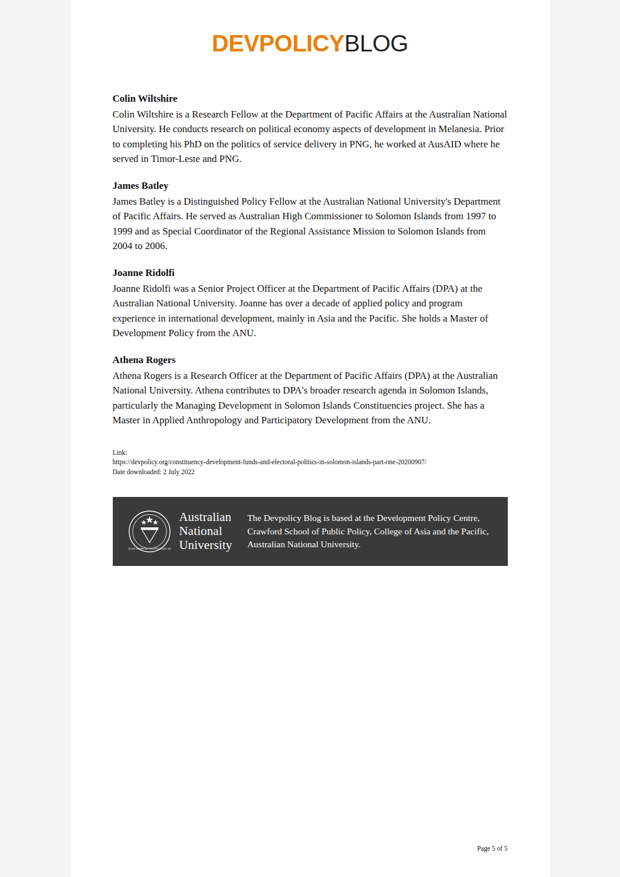DEVPOLICY BLOG
Colin Wiltshire
Colin Wiltshire is a Research Fellow at the Department of Pacific Affairs at the Australian National University. He conducts research on political economy aspects of development in Melanesia. Prior to completing his PhD on the politics of service delivery in PNG, he worked at AusAID where he served in Timor-Leste and PNG.
James Batley
James Batley is a Distinguished Policy Fellow at the Australian National University's Department of Pacific Affairs. He served as Australian High Commissioner to Solomon Islands from 1997 to 1999 and as Special Coordinator of the Regional Assistance Mission to Solomon Islands from 2004 to 2006.
Joanne Ridolfi
Joanne Ridolfi was a Senior Project Officer at the Department of Pacific Affairs (DPA) at the Australian National University. Joanne has over a decade of applied policy and program experience in international development, mainly in Asia and the Pacific. She holds a Master of Development Policy from the ANU.
Athena Rogers
Athena Rogers is a Research Officer at the Department of Pacific Affairs (DPA) at the Australian National University. Athena contributes to DPA's broader research agenda in Solomon Islands, particularly the Managing Development in Solomon Islands Constituencies project. She has a Master in Applied Anthropology and Participatory Development from the ANU.
Link:
https://devpolicy.org/constituency-development-funds-and-electoral-politics-in-solomon-islands-part-one-20200907/
Date downloaded: 2 July 2022
NATURAM PRIMUM COGNOSCERE RERUM
Australian National University
The Devpolicy Blog is based at the Development Policy Centre, Crawford School of Public Policy, College of Asia and the Pacific, Australian National University.
Page 5 of 5